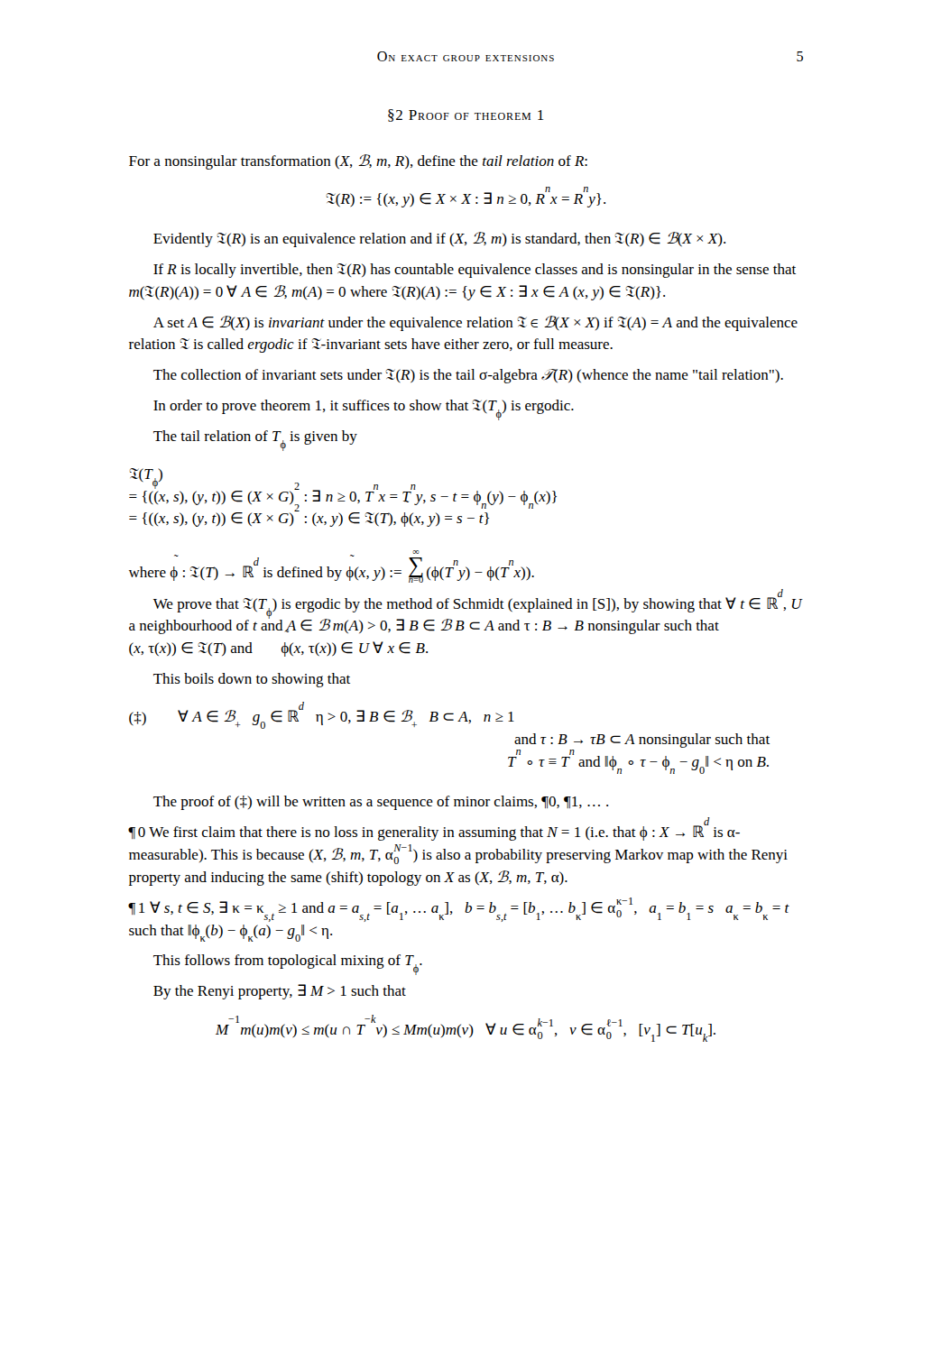On exact group extensions 5
§2 Proof of theorem 1
For a nonsingular transformation (X, ℬ, m, R), define the tail relation of R:
𝔗(R) := {(x, y) ∈ X × X : ∃ n ≥ 0, Rnx = Rny}.
Evidently 𝔗(R) is an equivalence relation and if (X, ℬ, m) is standard, then 𝔗(R) ∈ ℬ(X × X).
If R is locally invertible, then 𝔗(R) has countable equivalence classes and is nonsingular in the sense that m(𝔗(R)(A)) = 0 ∀ A ∈ ℬ, m(A) = 0 where 𝔗(R)(A) := {y ∈ X : ∃ x ∈ A (x, y) ∈ 𝔗(R)}.
A set A ∈ ℬ(X) is invariant under the equivalence relation 𝔗 ∈ ℬ(X × X) if 𝔗(A) = A and the equivalence relation 𝔗 is called ergodic if 𝔗-invariant sets have either zero, or full measure.
The collection of invariant sets under 𝔗(R) is the tail σ-algebra 𝒯(R) (whence the name "tail relation").
In order to prove theorem 1, it suffices to show that 𝔗(Tϕ) is ergodic.
The tail relation of Tϕ is given by
𝔗(Tϕ) = {((x, s), (y, t)) ∈ (X × G)2 : ∃ n ≥ 0, Tnx = Tny, s − t = ϕn(y) − ϕn(x)} = {((x, s), (y, t)) ∈ (X × G)2 : (x, y) ∈ 𝔗(T), ̃ϕ(x, y) = s − t}
where ̃ϕ : 𝔗(T) → ℝd is defined by ̃ϕ(x, y) := ∞∑n=0(ϕ(Tny) − ϕ(Tnx)).
We prove that 𝔗(Tϕ) is ergodic by the method of Schmidt (explained in [S]), by showing that ∀ t ∈ ℝd, U a neighbourhood of t and A ∈ ℬ m(A) > 0, ∃ B ∈ ℬ B ⊂ A and τ : B → B nonsingular such that (x, τ(x)) ∈ 𝔗(T) and ̃ϕ(x, τ(x)) ∈ U ∀ x ∈ B.
This boils down to showing that
(‡)
∀ A ∈ ℬ+ g0 ∈ ℝd η > 0, ∃ B ∈ ℬ+ B ⊂ A, n ≥ 1 and τ : B → τB ⊂ A nonsingular such that Tn ∘ τ ≡ Tn and ‖ϕn ∘ τ − ϕn − g0‖ < η on B.
The proof of (‡) will be written as a sequence of minor claims, 0, 1, … .
0 We first claim that there is no loss in generality in assuming that N = 1 (i.e. that ϕ : X → ℝd is α-measurable). This is because (X, ℬ, m, T, αN−10) is also a probability preserving Markov map with the Renyi property and inducing the same (shift) topology on X as (X, ℬ, m, T, α).
1 ∀ s, t ∈ S, ∃ κ = κs,t ≥ 1 and a = as,t = [a1, … aκ], b = bs,t = [b1, … bκ] ∈ ακ−10, a1 = b1 = s aκ = bκ = t such that ‖ϕκ(b) − ϕκ(a) − g0‖ < η.
This follows from topological mixing of Tϕ.
By the Renyi property, ∃ M > 1 such that
M−1m(u)m(v) ≤ m(u ∩ T−kv) ≤ Mm(u)m(v) ∀ u ∈ αk−10, v ∈ αℓ−10, [v1] ⊂ T[uk].